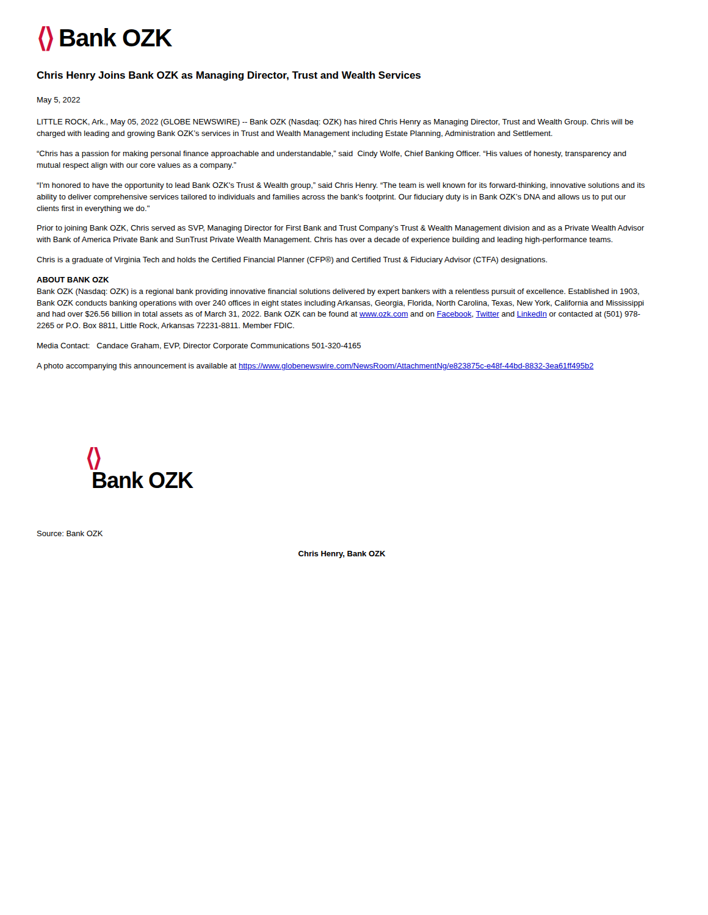⟨⟩Bank OZK
Chris Henry Joins Bank OZK as Managing Director, Trust and Wealth Services
May 5, 2022
LITTLE ROCK, Ark., May 05, 2022 (GLOBE NEWSWIRE) -- Bank OZK (Nasdaq: OZK) has hired Chris Henry as Managing Director, Trust and Wealth Group. Chris will be charged with leading and growing Bank OZK’s services in Trust and Wealth Management including Estate Planning, Administration and Settlement.
“Chris has a passion for making personal finance approachable and understandable,” said Cindy Wolfe, Chief Banking Officer. “His values of honesty, transparency and mutual respect align with our core values as a company.”
“I'm honored to have the opportunity to lead Bank OZK's Trust & Wealth group,” said Chris Henry. “The team is well known for its forward-thinking, innovative solutions and its ability to deliver comprehensive services tailored to individuals and families across the bank's footprint. Our fiduciary duty is in Bank OZK’s DNA and allows us to put our clients first in everything we do."
Prior to joining Bank OZK, Chris served as SVP, Managing Director for First Bank and Trust Company’s Trust & Wealth Management division and as a Private Wealth Advisor with Bank of America Private Bank and SunTrust Private Wealth Management. Chris has over a decade of experience building and leading high-performance teams.
Chris is a graduate of Virginia Tech and holds the Certified Financial Planner (CFP®) and Certified Trust & Fiduciary Advisor (CTFA) designations.
ABOUT BANK OZK
Bank OZK (Nasdaq: OZK) is a regional bank providing innovative financial solutions delivered by expert bankers with a relentless pursuit of excellence. Established in 1903, Bank OZK conducts banking operations with over 240 offices in eight states including Arkansas, Georgia, Florida, North Carolina, Texas, New York, California and Mississippi and had over $26.56 billion in total assets as of March 31, 2022. Bank OZK can be found at www.ozk.com and on Facebook, Twitter and LinkedIn or contacted at (501) 978-2265 or P.O. Box 8811, Little Rock, Arkansas 72231-8811. Member FDIC.
Media Contact: Candace Graham, EVP, Director Corporate Communications 501-320-4165
A photo accompanying this announcement is available at https://www.globenewswire.com/NewsRoom/AttachmentNg/e823875c-e48f-44bd-8832-3ea61ff495b2
⟨⟩
Bank OZK
Source: Bank OZK
Chris Henry, Bank OZK